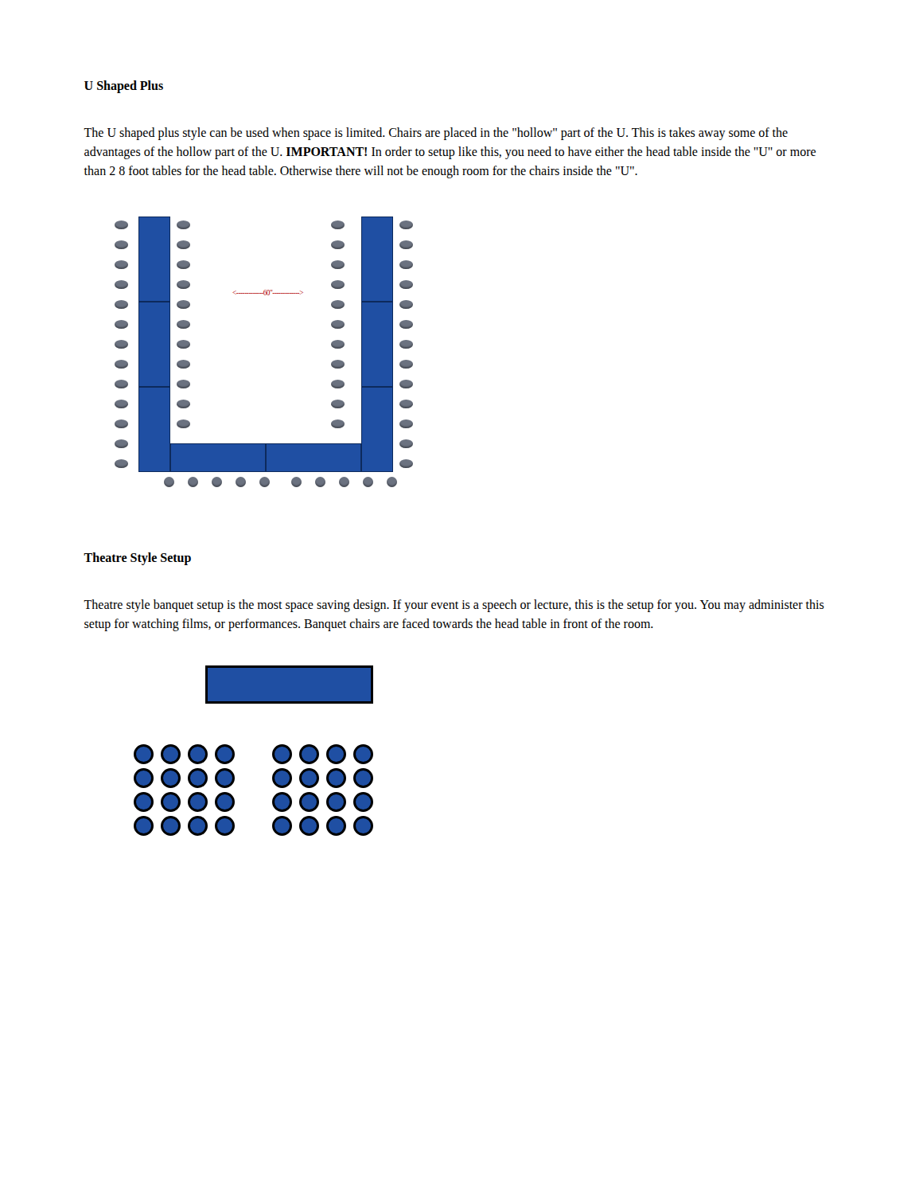U Shaped Plus
The U shaped plus style can be used when space is limited. Chairs are placed in the "hollow" part of the U. This is takes away some of the advantages of the hollow part of the U. IMPORTANT! In order to setup like this, you need to have either the head table inside the "U" or more than 2 8 foot tables for the head table. Otherwise there will not be enough room for the chairs inside the "U".
<-------------60"------------->
Theatre Style Setup
Theatre style banquet setup is the most space saving design. If your event is a speech or lecture, this is the setup for you. You may administer this setup for watching films, or performances. Banquet chairs are faced towards the head table in front of the room.